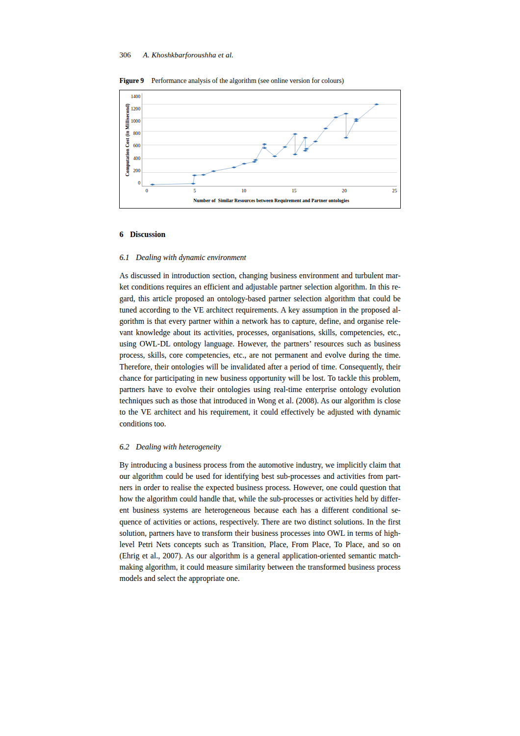306 A. Khoshkbarforoushha et al.
Figure 9 Performance analysis of the algorithm (see online version for colours)
Computation Cost (in Millisecond)
1400
1200
1000
800
600
400
200
0
0510152025
Number of Similar Resources between Requirement and Partner ontologies
6 Discussion
6.1 Dealing with dynamic environment
As discussed in introduction section, changing business environment and turbulent market conditions requires an efficient and adjustable partner selection algorithm. In this regard, this article proposed an ontology-based partner selection algorithm that could be tuned according to the VE architect requirements. A key assumption in the proposed algorithm is that every partner within a network has to capture, define, and organise relevant knowledge about its activities, processes, organisations, skills, competencies, etc., using OWL-DL ontology language. However, the partners’ resources such as business process, skills, core competencies, etc., are not permanent and evolve during the time. Therefore, their ontologies will be invalidated after a period of time. Consequently, their chance for participating in new business opportunity will be lost. To tackle this problem, partners have to evolve their ontologies using real-time enterprise ontology evolution techniques such as those that introduced in Wong et al. (2008). As our algorithm is close to the VE architect and his requirement, it could effectively be adjusted with dynamic conditions too.
6.2 Dealing with heterogeneity
By introducing a business process from the automotive industry, we implicitly claim that our algorithm could be used for identifying best sub-processes and activities from partners in order to realise the expected business process. However, one could question that how the algorithm could handle that, while the sub-processes or activities held by different business systems are heterogeneous because each has a different conditional sequence of activities or actions, respectively. There are two distinct solutions. In the first solution, partners have to transform their business processes into OWL in terms of high-level Petri Nets concepts such as Transition, Place, From Place, To Place, and so on (Ehrig et al., 2007). As our algorithm is a general application-oriented semantic matchmaking algorithm, it could measure similarity between the transformed business process models and select the appropriate one.